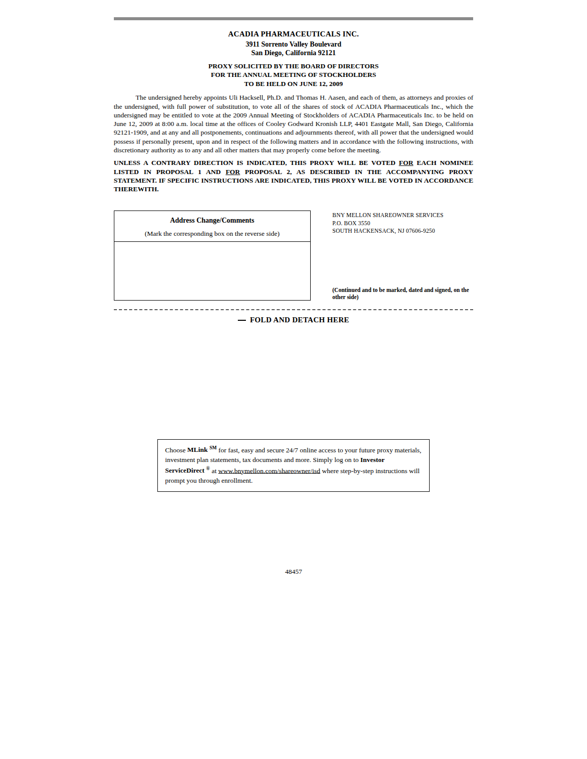ACADIA PHARMACEUTICALS INC.
3911 Sorrento Valley Boulevard
San Diego, California 92121
PROXY SOLICITED BY THE BOARD OF DIRECTORS
FOR THE ANNUAL MEETING OF STOCKHOLDERS
TO BE HELD ON JUNE 12, 2009
The undersigned hereby appoints Uli Hacksell, Ph.D. and Thomas H. Aasen, and each of them, as attorneys and proxies of the undersigned, with full power of substitution, to vote all of the shares of stock of ACADIA Pharmaceuticals Inc., which the undersigned may be entitled to vote at the 2009 Annual Meeting of Stockholders of ACADIA Pharmaceuticals Inc. to be held on June 12, 2009 at 8:00 a.m. local time at the offices of Cooley Godward Kronish LLP, 4401 Eastgate Mall, San Diego, California 92121-1909, and at any and all postponements, continuations and adjournments thereof, with all power that the undersigned would possess if personally present, upon and in respect of the following matters and in accordance with the following instructions, with discretionary authority as to any and all other matters that may properly come before the meeting.
UNLESS A CONTRARY DIRECTION IS INDICATED, THIS PROXY WILL BE VOTED FOR EACH NOMINEE LISTED IN PROPOSAL 1 AND FOR PROPOSAL 2, AS DESCRIBED IN THE ACCOMPANYING PROXY STATEMENT. IF SPECIFIC INSTRUCTIONS ARE INDICATED, THIS PROXY WILL BE VOTED IN ACCORDANCE THEREWITH.
Address Change/Comments
(Mark the corresponding box on the reverse side)
BNY MELLON SHAREOWNER SERVICES
P.O. BOX 3550
SOUTH HACKENSACK, NJ 07606-9250
(Continued and to be marked, dated and signed, on the other side)
FOLD AND DETACH HERE
Choose MLink SM for fast, easy and secure 24/7 online access to your future proxy materials, investment plan statements, tax documents and more. Simply log on to Investor ServiceDirect ® at www.bnymellon.com/shareowner/isd where step-by-step instructions will prompt you through enrollment.
48457